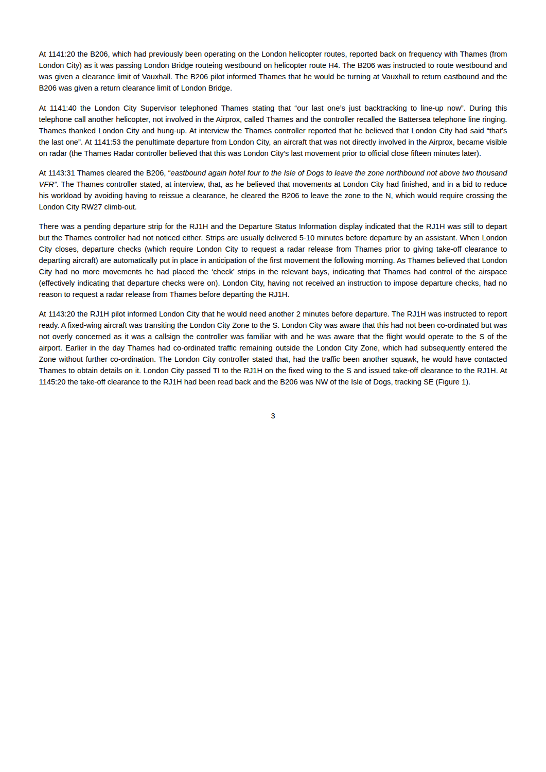At 1141:20 the B206, which had previously been operating on the London helicopter routes, reported back on frequency with Thames (from London City) as it was passing London Bridge routeing westbound on helicopter route H4. The B206 was instructed to route westbound and was given a clearance limit of Vauxhall. The B206 pilot informed Thames that he would be turning at Vauxhall to return eastbound and the B206 was given a return clearance limit of London Bridge.
At 1141:40 the London City Supervisor telephoned Thames stating that “our last one’s just backtracking to line-up now”. During this telephone call another helicopter, not involved in the Airprox, called Thames and the controller recalled the Battersea telephone line ringing. Thames thanked London City and hung-up. At interview the Thames controller reported that he believed that London City had said “that’s the last one”. At 1141:53 the penultimate departure from London City, an aircraft that was not directly involved in the Airprox, became visible on radar (the Thames Radar controller believed that this was London City’s last movement prior to official close fifteen minutes later).
At 1143:31 Thames cleared the B206, “eastbound again hotel four to the Isle of Dogs to leave the zone northbound not above two thousand VFR”. The Thames controller stated, at interview, that, as he believed that movements at London City had finished, and in a bid to reduce his workload by avoiding having to reissue a clearance, he cleared the B206 to leave the zone to the N, which would require crossing the London City RW27 climb-out.
There was a pending departure strip for the RJ1H and the Departure Status Information display indicated that the RJ1H was still to depart but the Thames controller had not noticed either. Strips are usually delivered 5-10 minutes before departure by an assistant. When London City closes, departure checks (which require London City to request a radar release from Thames prior to giving take-off clearance to departing aircraft) are automatically put in place in anticipation of the first movement the following morning. As Thames believed that London City had no more movements he had placed the ‘check’ strips in the relevant bays, indicating that Thames had control of the airspace (effectively indicating that departure checks were on). London City, having not received an instruction to impose departure checks, had no reason to request a radar release from Thames before departing the RJ1H.
At 1143:20 the RJ1H pilot informed London City that he would need another 2 minutes before departure. The RJ1H was instructed to report ready. A fixed-wing aircraft was transiting the London City Zone to the S. London City was aware that this had not been co-ordinated but was not overly concerned as it was a callsign the controller was familiar with and he was aware that the flight would operate to the S of the airport. Earlier in the day Thames had co-ordinated traffic remaining outside the London City Zone, which had subsequently entered the Zone without further co-ordination. The London City controller stated that, had the traffic been another squawk, he would have contacted Thames to obtain details on it. London City passed TI to the RJ1H on the fixed wing to the S and issued take-off clearance to the RJ1H. At 1145:20 the take-off clearance to the RJ1H had been read back and the B206 was NW of the Isle of Dogs, tracking SE (Figure 1).
3